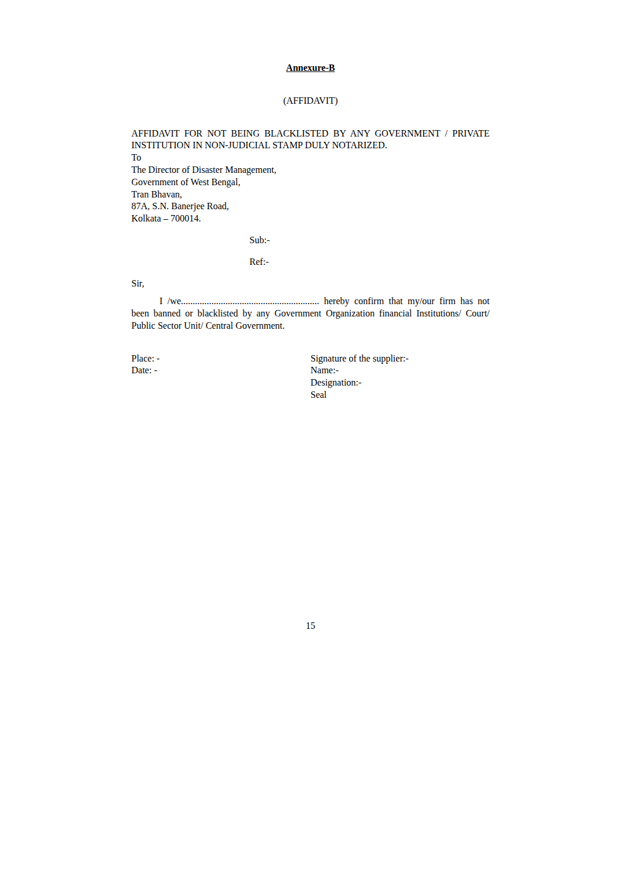Annexure-B
(AFFIDAVIT)
AFFIDAVIT FOR NOT BEING BLACKLISTED BY ANY GOVERNMENT / PRIVATE INSTITUTION IN NON-JUDICIAL STAMP DULY NOTARIZED.
To
The Director of Disaster Management,
Government of West Bengal,
Tran Bhavan,
87A, S.N. Banerjee Road,
Kolkata – 700014.
Sub:-
Ref:-
Sir,
I /we........................................................... hereby confirm that my/our firm has not been banned or blacklisted by any Government Organization financial Institutions/ Court/ Public Sector Unit/ Central Government.
| Place: - Date: - | Signature of the supplier:- Name:- Designation:- Seal |
15